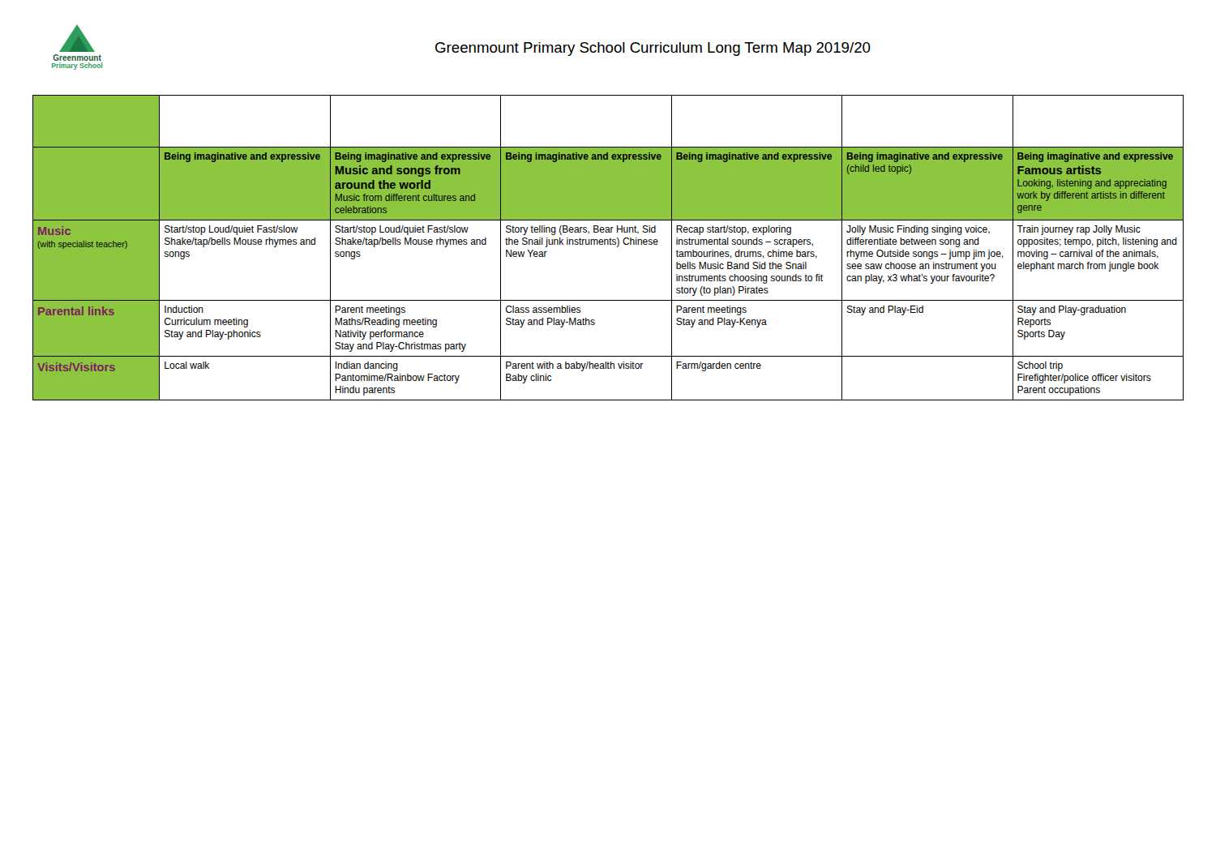GreenmountPrimary School
Greenmount Primary School Curriculum Long Term Map 2019/20
| | Being imaginative and expressive | Being imaginative and expressive Music and songs from around the world Music from different cultures and celebrations | Being imaginative and expressive | Being imaginative and expressive | Being imaginative and expressive (child led topic) | Being imaginative and expressive Famous artists Looking, listening and appreciating work by different artists in different genre |
| Music (with specialist teacher) | Start/stop Loud/quiet Fast/slow Shake/tap/bells Mouse rhymes and songs | Start/stop Loud/quiet Fast/slow Shake/tap/bells Mouse rhymes and songs | Story telling (Bears, Bear Hunt, Sid the Snail junk instruments) Chinese New Year | Recap start/stop, exploring instrumental sounds – scrapers, tambourines, drums, chime bars, bells Music Band Sid the Snail instruments choosing sounds to fit story (to plan) Pirates | Jolly Music Finding singing voice, differentiate between song and rhyme Outside songs – jump jim joe, see saw choose an instrument you can play, x3 what’s your favourite? | Train journey rap Jolly Music opposites; tempo, pitch, listening and moving – carnival of the animals, elephant march from jungle book |
| Parental links | Induction Curriculum meeting Stay and Play-phonics | Parent meetings Maths/Reading meeting Nativity performance Stay and Play-Christmas party | Class assemblies Stay and Play-Maths | Parent meetings Stay and Play-Kenya | Stay and Play-Eid | Stay and Play-graduation Reports Sports Day |
| Visits/Visitors | Local walk | Indian dancing Pantomime/Rainbow Factory Hindu parents | Parent with a baby/health visitor Baby clinic | Farm/garden centre | | School trip Firefighter/police officer visitors Parent occupations |